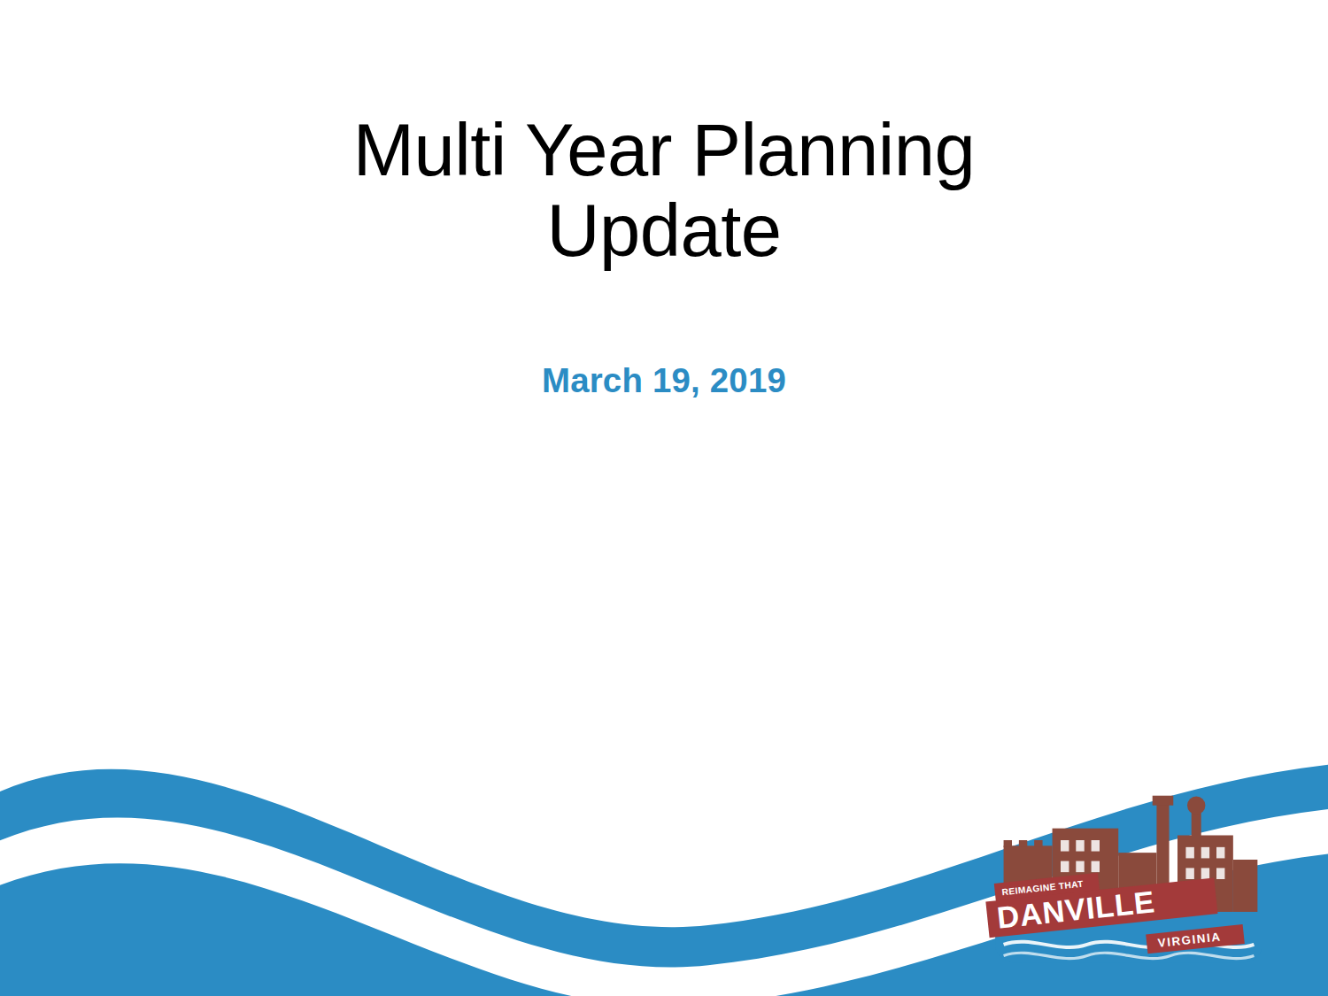Multi Year Planning Update
March 19, 2019
REIMAGINE THAT DANVILLE VIRGINIA